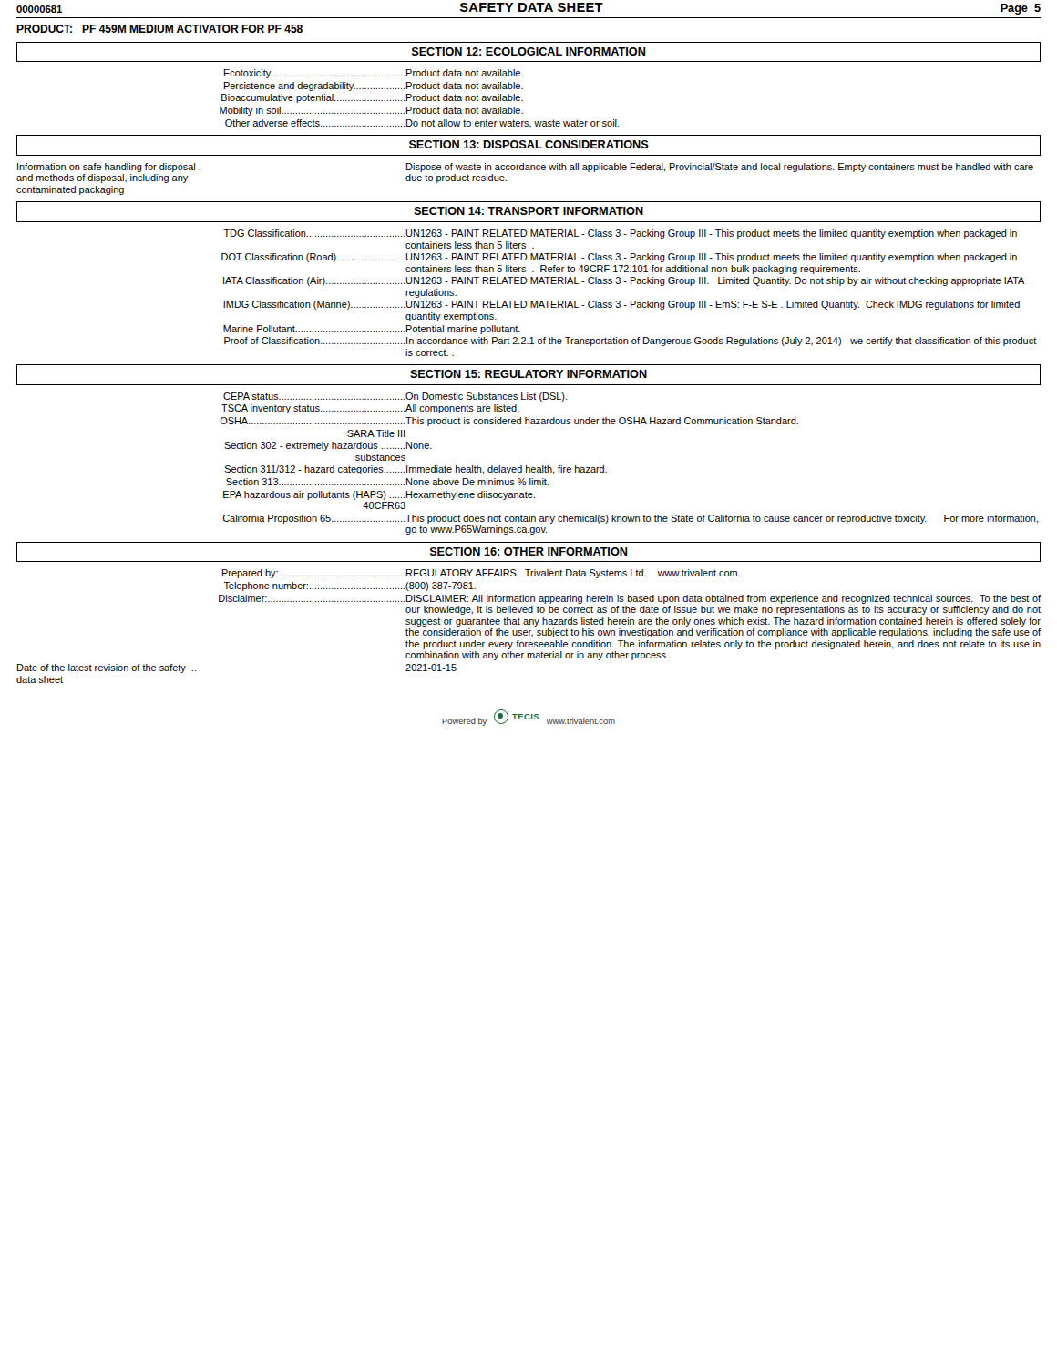00000681
SAFETY DATA SHEET
Page 5
PRODUCT: PF 459M MEDIUM ACTIVATOR FOR PF 458
SECTION 12: ECOLOGICAL INFORMATION
| Ecotoxicity ................................................. | Product data not available. |
| Persistence and degradability ................... | Product data not available. |
| Bioaccumulative potential .......................... | Product data not available. |
| Mobility in soil ............................................. | Product data not available. |
| Other adverse effects ............................... | Do not allow to enter waters, waste water or soil. |
SECTION 13: DISPOSAL CONSIDERATIONS
| Information on safe handling for disposal . and methods of disposal, including any contaminated packaging | Dispose of waste in accordance with all applicable Federal, Provincial/State and local regulations. Empty containers must be handled with care due to product residue. |
SECTION 14: TRANSPORT INFORMATION
| TDG Classification .................................... | UN1263 - PAINT RELATED MATERIAL - Class 3 - Packing Group III - This product meets the limited quantity exemption when packaged in containers less than 5 liters . |
| DOT Classification (Road) ......................... | UN1263 - PAINT RELATED MATERIAL - Class 3 - Packing Group III - This product meets the limited quantity exemption when packaged in containers less than 5 liters . Refer to 49CRF 172.101 for additional non-bulk packaging requirements. |
| IATA Classification (Air) ............................. | UN1263 - PAINT RELATED MATERIAL - Class 3 - Packing Group III. Limited Quantity. Do not ship by air without checking appropriate IATA regulations. |
| IMDG Classification (Marine) .................... | UN1263 - PAINT RELATED MATERIAL - Class 3 - Packing Group III - EmS: F-E S-E . Limited Quantity. Check IMDG regulations for limited quantity exemptions. |
| Marine Pollutant ........................................ | Potential marine pollutant. |
| Proof of Classification ............................... | In accordance with Part 2.2.1 of the Transportation of Dangerous Goods Regulations (July 2, 2014) - we certify that classification of this product is correct. . |
SECTION 15: REGULATORY INFORMATION
| CEPA status .............................................. | On Domestic Substances List (DSL). |
| TSCA inventory status ............................... | All components are listed. |
| OSHA ......................................................... | This product is considered hazardous under the OSHA Hazard Communication Standard. |
| SARA Title III | |
| Section 302 - extremely hazardous ......... substances | None. |
| Section 311/312 - hazard categories ........ | Immediate health, delayed health, fire hazard. |
| Section 313 .............................................. | None above De minimus % limit. |
| EPA hazardous air pollutants (HAPS) ...... 40CFR63 | Hexamethylene diisocyanate. |
| California Proposition 65 ........................... | This product does not contain any chemical(s) known to the State of California to cause cancer or reproductive toxicity. For more information, go to www.P65Warnings.ca.gov. |
SECTION 16: OTHER INFORMATION
| Prepared by: ............................................. | REGULATORY AFFAIRS. Trivalent Data Systems Ltd. www.trivalent.com. |
| Telephone number: ................................... | (800) 387-7981. |
| Disclaimer: .................................................. | DISCLAIMER: All information appearing herein is based upon data obtained from experience and recognized technical sources. To the best of our knowledge, it is believed to be correct as of the date of issue but we make no representations as to its accuracy or sufficiency and do not suggest or guarantee that any hazards listed herein are the only ones which exist. The hazard information contained herein is offered solely for the consideration of the user, subject to his own investigation and verification of compliance with applicable regulations, including the safe use of the product under every foreseeable condition. The information relates only to the product designated herein, and does not relate to its use in combination with any other material or in any other process. |
| Date of the latest revision of the safety .. data sheet | 2021-01-15 |
Powered by TECIS www.trivalent.com